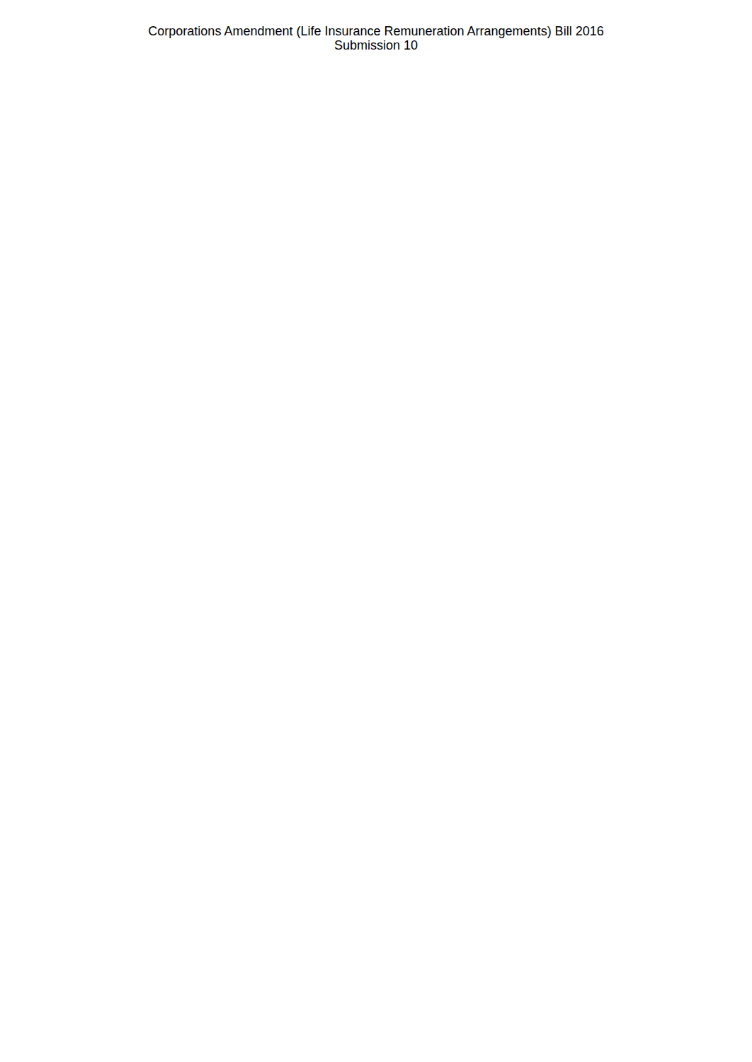Corporations Amendment (Life Insurance Remuneration Arrangements) Bill 2016 Submission 10